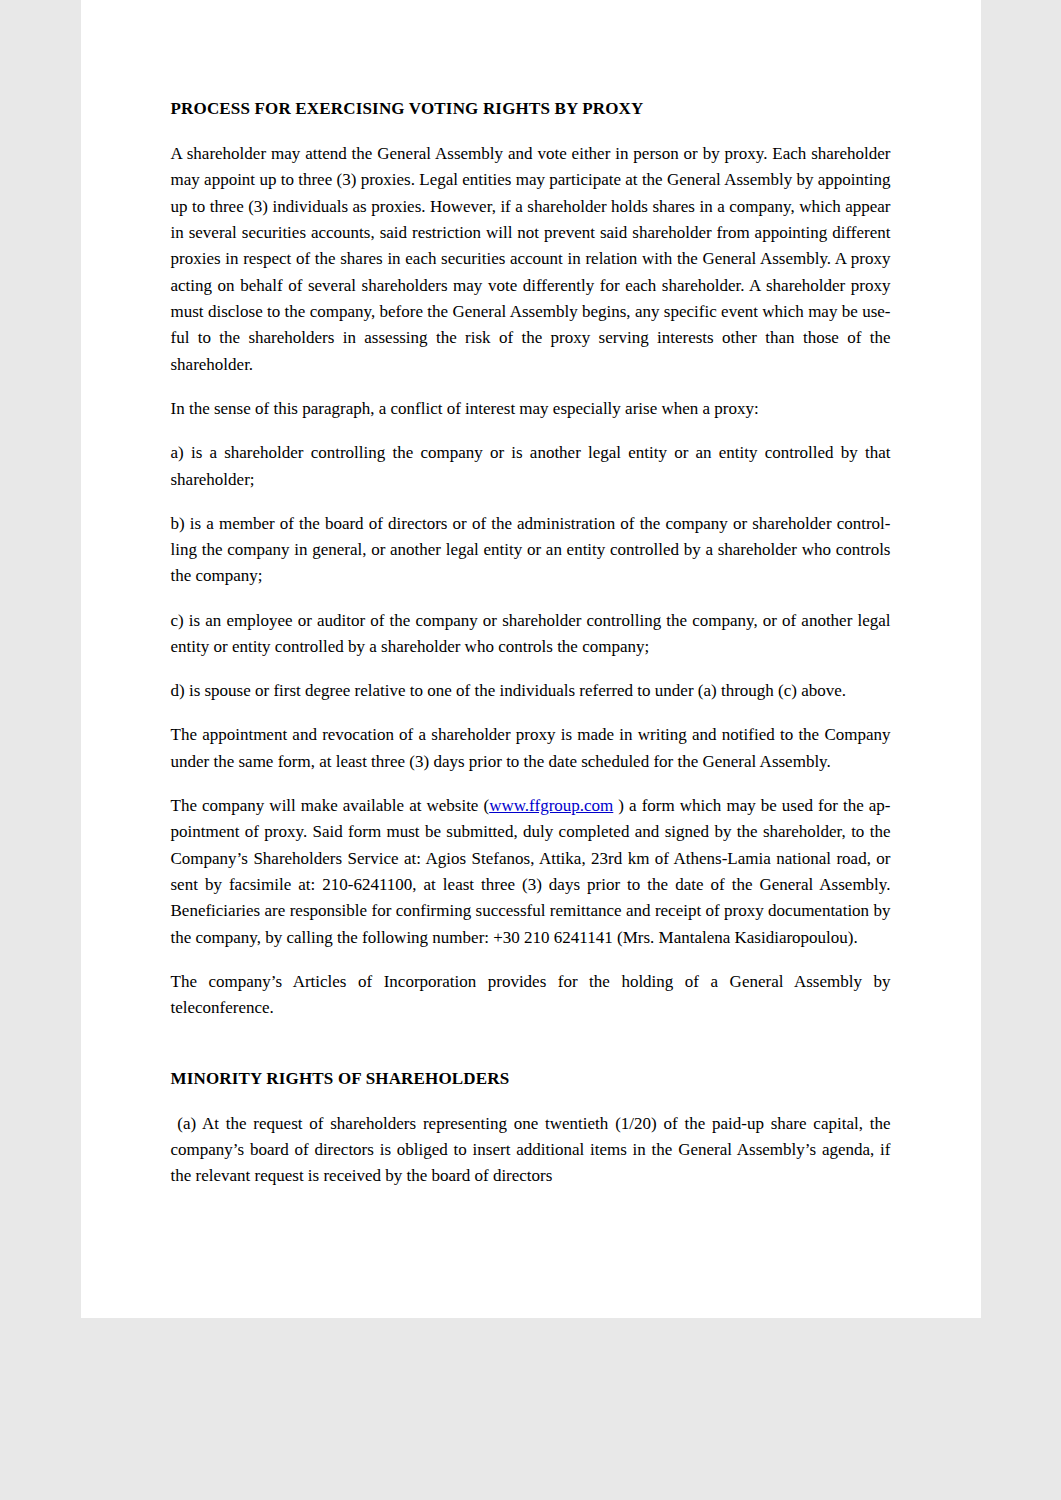PROCESS FOR EXERCISING VOTING RIGHTS BY PROXY
A shareholder may attend the General Assembly and vote either in person or by proxy. Each shareholder may appoint up to three (3) proxies. Legal entities may participate at the General Assembly by appointing up to three (3) individuals as proxies. However, if a shareholder holds shares in a company, which appear in several securities accounts, said restriction will not prevent said shareholder from appointing different proxies in respect of the shares in each securities account in relation with the General Assembly. A proxy acting on behalf of several shareholders may vote differently for each shareholder. A shareholder proxy must disclose to the company, before the General Assembly begins, any specific event which may be useful to the shareholders in assessing the risk of the proxy serving interests other than those of the shareholder.
In the sense of this paragraph, a conflict of interest may especially arise when a proxy:
a) is a shareholder controlling the company or is another legal entity or an entity controlled by that shareholder;
b) is a member of the board of directors or of the administration of the company or shareholder controlling the company in general, or another legal entity or an entity controlled by a shareholder who controls the company;
c) is an employee or auditor of the company or shareholder controlling the company, or of another legal entity or entity controlled by a shareholder who controls the company;
d) is spouse or first degree relative to one of the individuals referred to under (a) through (c) above.
The appointment and revocation of a shareholder proxy is made in writing and notified to the Company under the same form, at least three (3) days prior to the date scheduled for the General Assembly.
The company will make available at website (www.ffgroup.com ) a form which may be used for the appointment of proxy. Said form must be submitted, duly completed and signed by the shareholder, to the Company’s Shareholders Service at: Agios Stefanos, Attika, 23rd km of Athens-Lamia national road, or sent by facsimile at: 210-6241100, at least three (3) days prior to the date of the General Assembly. Beneficiaries are responsible for confirming successful remittance and receipt of proxy documentation by the company, by calling the following number: +30 210 6241141 (Mrs. Mantalena Kasidiaropoulou).
The company’s Articles of Incorporation provides for the holding of a General Assembly by teleconference.
MINORITY RIGHTS OF SHAREHOLDERS
(a) At the request of shareholders representing one twentieth (1/20) of the paid-up share capital, the company’s board of directors is obliged to insert additional items in the General Assembly’s agenda, if the relevant request is received by the board of directors